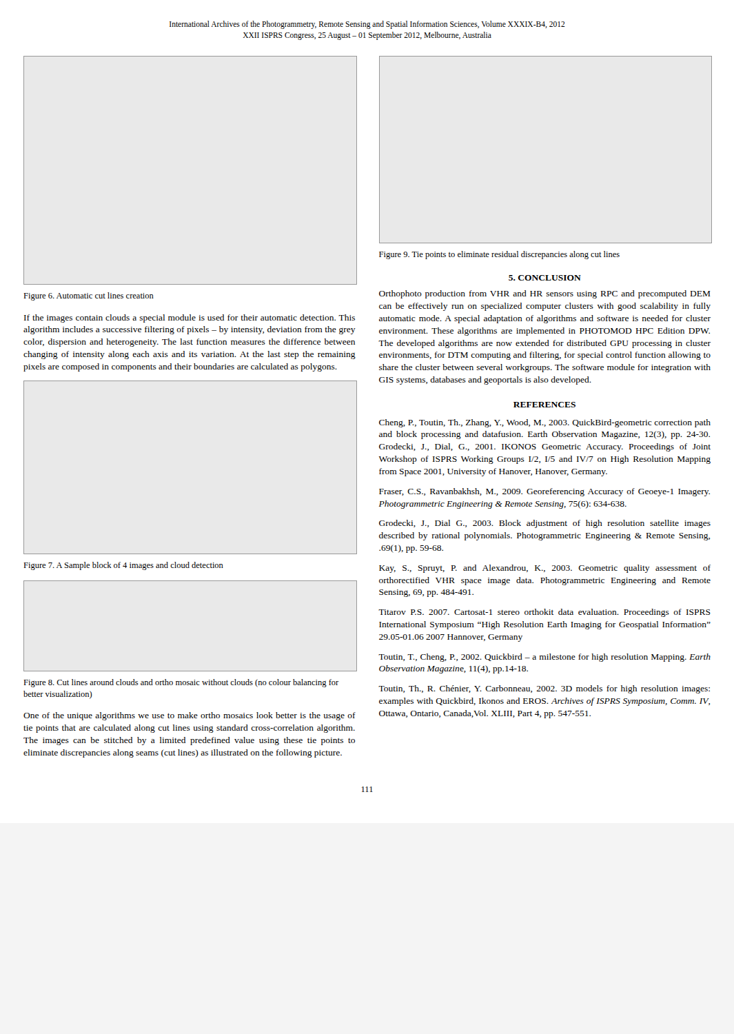International Archives of the Photogrammetry, Remote Sensing and Spatial Information Sciences, Volume XXXIX-B4, 2012
XXII ISPRS Congress, 25 August – 01 September 2012, Melbourne, Australia
Figure 6. Automatic cut lines creation
If the images contain clouds a special module is used for their automatic detection. This algorithm includes a successive filtering of pixels – by intensity, deviation from the grey color, dispersion and heterogeneity. The last function measures the difference between changing of intensity along each axis and its variation. At the last step the remaining pixels are composed in components and their boundaries are calculated as polygons.
Figure 7. A Sample block of 4 images and cloud detection
Figure 8. Cut lines around clouds and ortho mosaic without clouds (no colour balancing for better visualization)
One of the unique algorithms we use to make ortho mosaics look better is the usage of tie points that are calculated along cut lines using standard cross-correlation algorithm. The images can be stitched by a limited predefined value using these tie points to eliminate discrepancies along seams (cut lines) as illustrated on the following picture.
Figure 9. Tie points to eliminate residual discrepancies along cut lines
5. CONCLUSION
Orthophoto production from VHR and HR sensors using RPC and precomputed DEM can be effectively run on specialized computer clusters with good scalability in fully automatic mode. A special adaptation of algorithms and software is needed for cluster environment. These algorithms are implemented in PHOTOMOD HPC Edition DPW. The developed algorithms are now extended for distributed GPU processing in cluster environments, for DTM computing and filtering, for special control function allowing to share the cluster between several workgroups. The software module for integration with GIS systems, databases and geoportals is also developed.
REFERENCES
Cheng, P., Toutin, Th., Zhang, Y., Wood, M., 2003. QuickBird-geometric correction path and block processing and datafusion. Earth Observation Magazine, 12(3), pp. 24-30. Grodecki, J., Dial, G., 2001. IKONOS Geometric Accuracy. Proceedings of Joint Workshop of ISPRS Working Groups I/2, I/5 and IV/7 on High Resolution Mapping from Space 2001, University of Hanover, Hanover, Germany.
Fraser, C.S., Ravanbakhsh, M., 2009. Georeferencing Accuracy of Geoeye-1 Imagery. Photogrammetric Engineering & Remote Sensing, 75(6): 634-638.
Grodecki, J., Dial G., 2003. Block adjustment of high resolution satellite images described by rational polynomials. Photogrammetric Engineering & Remote Sensing, .69(1), pp. 59-68.
Kay, S., Spruyt, P. and Alexandrou, K., 2003. Geometric quality assessment of orthorectified VHR space image data. Photogrammetric Engineering and Remote Sensing, 69, pp. 484-491.
Titarov P.S. 2007. Cartosat-1 stereo orthokit data evaluation. Proceedings of ISPRS International Symposium “High Resolution Earth Imaging for Geospatial Information” 29.05-01.06 2007 Hannover, Germany
Toutin, T., Cheng, P., 2002. Quickbird – a milestone for high resolution Mapping. Earth Observation Magazine, 11(4), pp.14-18.
Toutin, Th., R. Chénier, Y. Carbonneau, 2002. 3D models for high resolution images: examples with Quickbird, Ikonos and EROS. Archives of ISPRS Symposium, Comm. IV, Ottawa, Ontario, Canada,Vol. XLIII, Part 4, pp. 547-551.
111